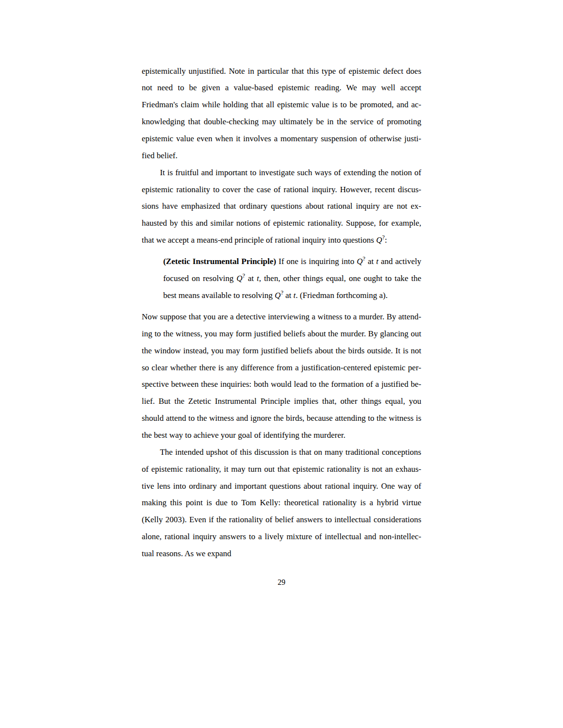epistemically unjustified. Note in particular that this type of epistemic defect does not need to be given a value-based epistemic reading. We may well accept Friedman's claim while holding that all epistemic value is to be promoted, and acknowledging that double-checking may ultimately be in the service of promoting epistemic value even when it involves a momentary suspension of otherwise justified belief.
It is fruitful and important to investigate such ways of extending the notion of epistemic rationality to cover the case of rational inquiry. However, recent discussions have emphasized that ordinary questions about rational inquiry are not exhausted by this and similar notions of epistemic rationality. Suppose, for example, that we accept a means-end principle of rational inquiry into questions Q?:
(Zetetic Instrumental Principle) If one is inquiring into Q? at t and actively focused on resolving Q? at t, then, other things equal, one ought to take the best means available to resolving Q? at t. (Friedman forthcoming a).
Now suppose that you are a detective interviewing a witness to a murder. By attending to the witness, you may form justified beliefs about the murder. By glancing out the window instead, you may form justified beliefs about the birds outside. It is not so clear whether there is any difference from a justification-centered epistemic perspective between these inquiries: both would lead to the formation of a justified belief. But the Zetetic Instrumental Principle implies that, other things equal, you should attend to the witness and ignore the birds, because attending to the witness is the best way to achieve your goal of identifying the murderer.
The intended upshot of this discussion is that on many traditional conceptions of epistemic rationality, it may turn out that epistemic rationality is not an exhaustive lens into ordinary and important questions about rational inquiry. One way of making this point is due to Tom Kelly: theoretical rationality is a hybrid virtue (Kelly 2003). Even if the rationality of belief answers to intellectual considerations alone, rational inquiry answers to a lively mixture of intellectual and non-intellectual reasons. As we expand
29